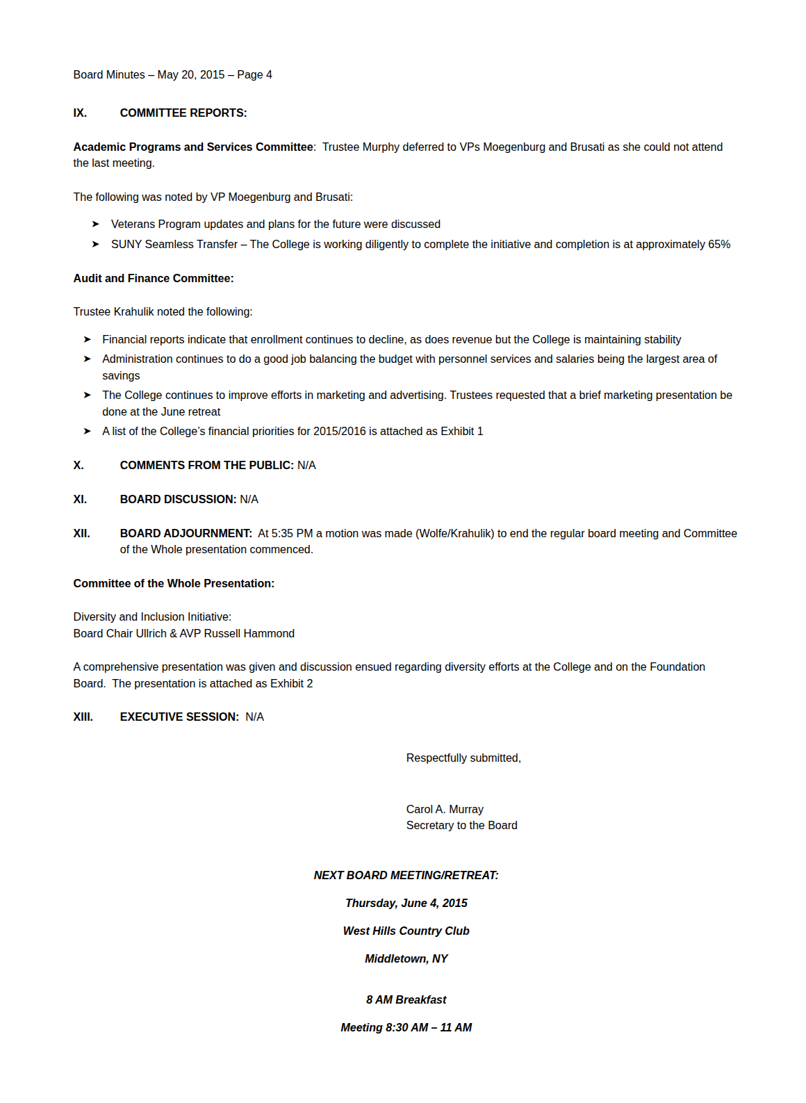Board Minutes – May 20, 2015 – Page 4
IX.
COMMITTEE REPORTS:
Academic Programs and Services Committee: Trustee Murphy deferred to VPs Moegenburg and Brusati as she could not attend the last meeting.
The following was noted by VP Moegenburg and Brusati:
Veterans Program updates and plans for the future were discussed
SUNY Seamless Transfer – The College is working diligently to complete the initiative and completion is at approximately 65%
Audit and Finance Committee:
Trustee Krahulik noted the following:
Financial reports indicate that enrollment continues to decline, as does revenue but the College is maintaining stability
Administration continues to do a good job balancing the budget with personnel services and salaries being the largest area of savings
The College continues to improve efforts in marketing and advertising. Trustees requested that a brief marketing presentation be done at the June retreat
A list of the College’s financial priorities for 2015/2016 is attached as Exhibit 1
X.
COMMENTS FROM THE PUBLIC: N/A
XI.
BOARD DISCUSSION: N/A
XII.
BOARD ADJOURNMENT: At 5:35 PM a motion was made (Wolfe/Krahulik) to end the regular board meeting and Committee of the Whole presentation commenced.
Committee of the Whole Presentation:
Diversity and Inclusion Initiative:
Board Chair Ullrich & AVP Russell Hammond
A comprehensive presentation was given and discussion ensued regarding diversity efforts at the College and on the Foundation Board. The presentation is attached as Exhibit 2
XIII.
EXECUTIVE SESSION: N/A
Respectfully submitted,
Carol A. Murray
Secretary to the Board
NEXT BOARD MEETING/RETREAT:
Thursday, June 4, 2015
West Hills Country Club
Middletown, NY
8 AM Breakfast
Meeting 8:30 AM – 11 AM